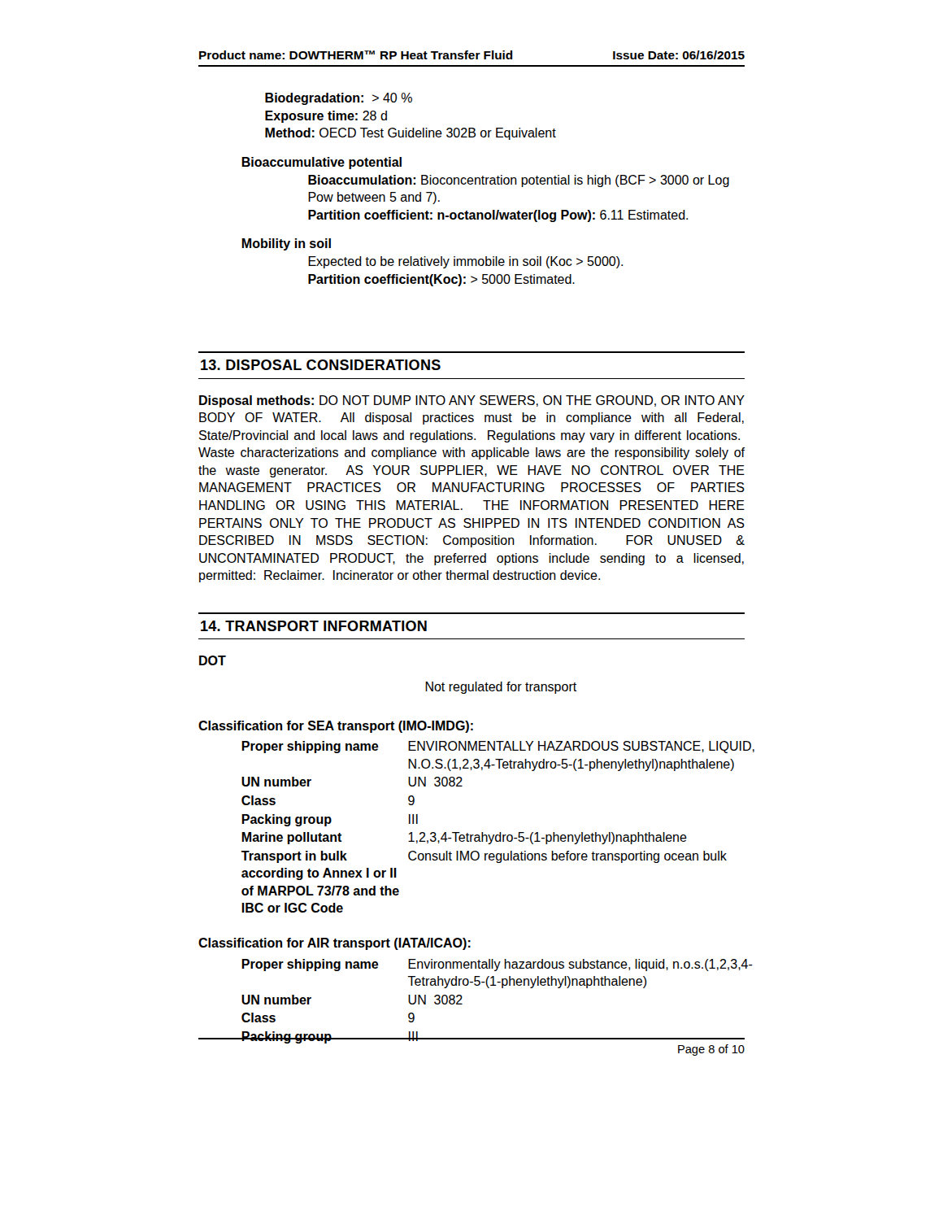Product name: DOWTHERM™ RP Heat Transfer Fluid
Issue Date: 06/16/2015
Biodegradation: > 40 %
Exposure time: 28 d
Method: OECD Test Guideline 302B or Equivalent
Bioaccumulative potential
Bioaccumulation: Bioconcentration potential is high (BCF > 3000 or Log Pow between 5 and 7).
Partition coefficient: n-octanol/water(log Pow): 6.11 Estimated.
Mobility in soil
Expected to be relatively immobile in soil (Koc > 5000).
Partition coefficient(Koc): > 5000 Estimated.
13. DISPOSAL CONSIDERATIONS
Disposal methods: DO NOT DUMP INTO ANY SEWERS, ON THE GROUND, OR INTO ANY BODY OF WATER. All disposal practices must be in compliance with all Federal, State/Provincial and local laws and regulations. Regulations may vary in different locations. Waste characterizations and compliance with applicable laws are the responsibility solely of the waste generator. AS YOUR SUPPLIER, WE HAVE NO CONTROL OVER THE MANAGEMENT PRACTICES OR MANUFACTURING PROCESSES OF PARTIES HANDLING OR USING THIS MATERIAL. THE INFORMATION PRESENTED HERE PERTAINS ONLY TO THE PRODUCT AS SHIPPED IN ITS INTENDED CONDITION AS DESCRIBED IN MSDS SECTION: Composition Information. FOR UNUSED & UNCONTAMINATED PRODUCT, the preferred options include sending to a licensed, permitted: Reclaimer. Incinerator or other thermal destruction device.
14. TRANSPORT INFORMATION
DOT
Not regulated for transport
Classification for SEA transport (IMO-IMDG):
| Proper shipping name | ENVIRONMENTALLY HAZARDOUS SUBSTANCE, LIQUID, N.O.S.(1,2,3,4-Tetrahydro-5-(1-phenylethyl)naphthalene) |
| UN number | UN 3082 |
| Class | 9 |
| Packing group | III |
| Marine pollutant | 1,2,3,4-Tetrahydro-5-(1-phenylethyl)naphthalene |
| Transport in bulk according to Annex I or II of MARPOL 73/78 and the IBC or IGC Code | Consult IMO regulations before transporting ocean bulk |
Classification for AIR transport (IATA/ICAO):
| Proper shipping name | Environmentally hazardous substance, liquid, n.o.s.(1,2,3,4-Tetrahydro-5-(1-phenylethyl)naphthalene) |
| UN number | UN 3082 |
| Class | 9 |
| Packing group | III |
Page 8 of 10